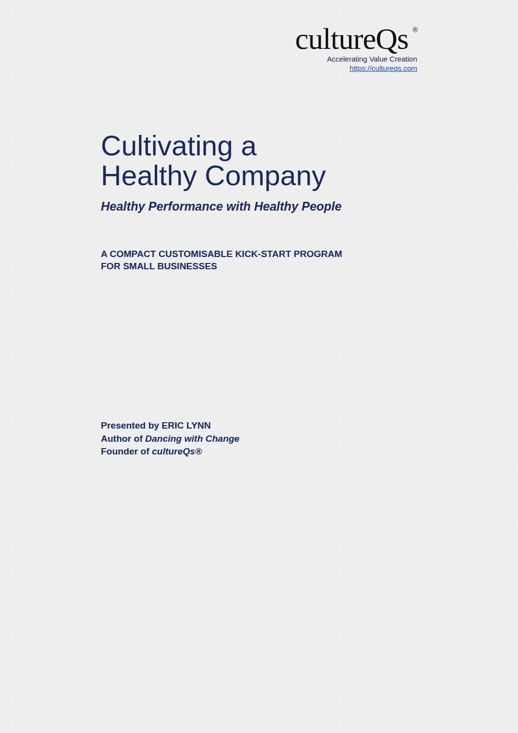cultureQ®s
Accelerating Value Creation
https://cultureqs.com
Cultivating a
Healthy Company
Healthy Performance with Healthy People
A COMPACT CUSTOMISABLE KICK-START PROGRAM
FOR SMALL BUSINESSES
Presented by ERIC LYNN
Author of Dancing with Change
Founder of cultureQs®